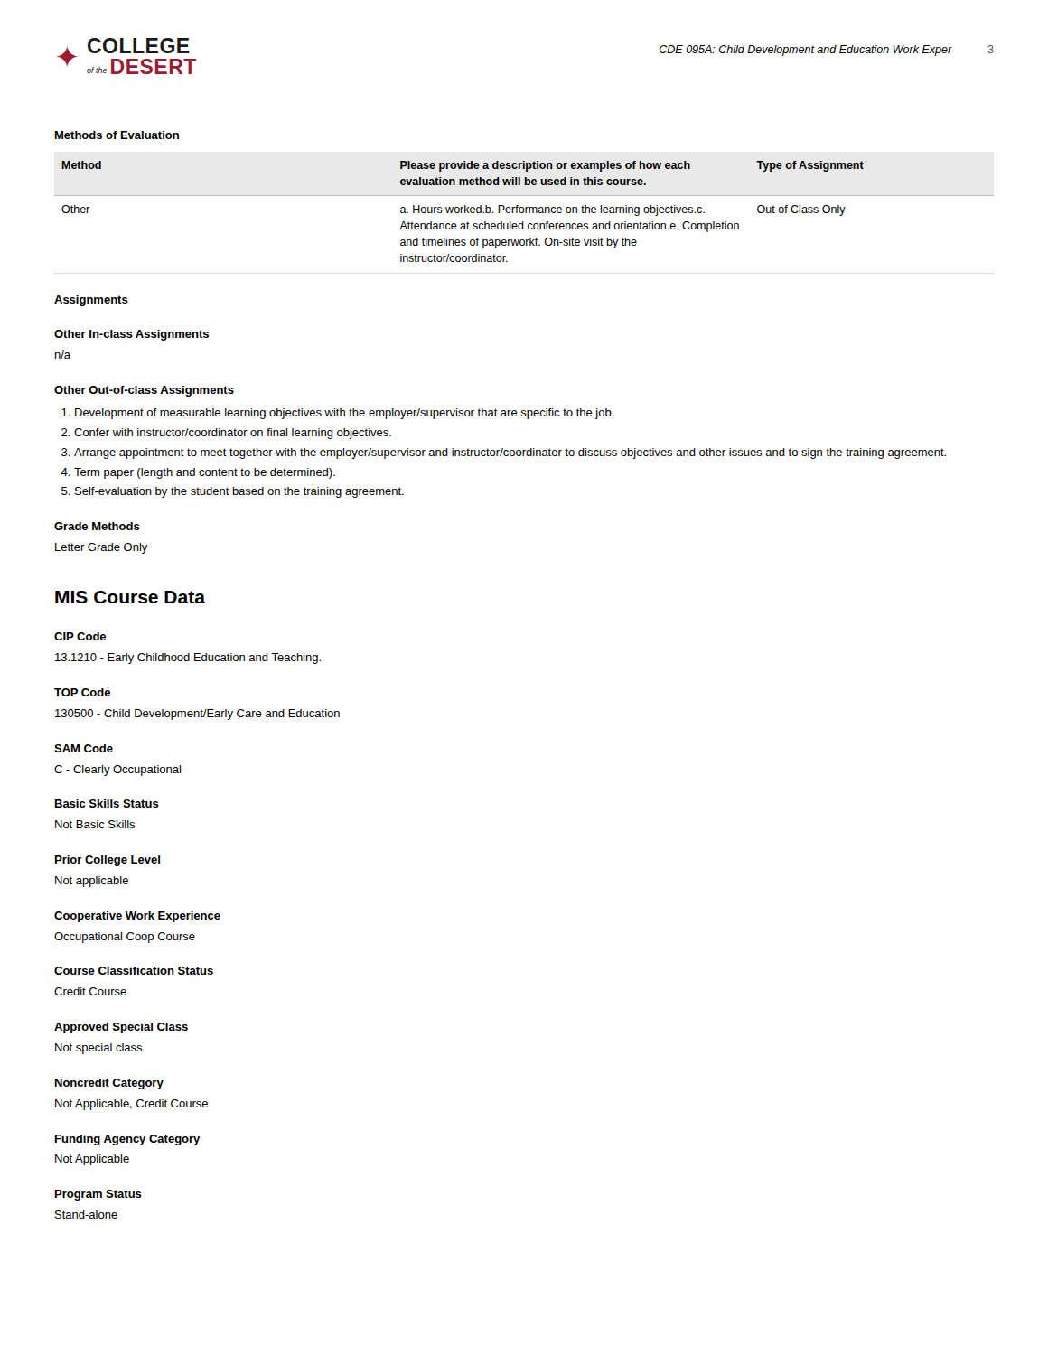✦ COLLEGE
of the DESERT
CDE 095A: Child Development and Education Work Exper 3
Methods of Evaluation
| Method | Please provide a description or examples of how each evaluation method will be used in this course. | Type of Assignment |
| --- | --- | --- |
| Other | a. Hours worked.b. Performance on the learning objectives.c. Attendance at scheduled conferences and orientation.e. Completion and timelines of paperworkf. On-site visit by the instructor/coordinator. | Out of Class Only |
Assignments
Other In-class Assignments
n/a
Other Out-of-class Assignments
Development of measurable learning objectives with the employer/supervisor that are specific to the job.
Confer with instructor/coordinator on final learning objectives.
Arrange appointment to meet together with the employer/supervisor and instructor/coordinator to discuss objectives and other issues and to sign the training agreement.
Term paper (length and content to be determined).
Self-evaluation by the student based on the training agreement.
Grade Methods
Letter Grade Only
MIS Course Data
CIP Code
13.1210 - Early Childhood Education and Teaching.
TOP Code
130500 - Child Development/Early Care and Education
SAM Code
C - Clearly Occupational
Basic Skills Status
Not Basic Skills
Prior College Level
Not applicable
Cooperative Work Experience
Occupational Coop Course
Course Classification Status
Credit Course
Approved Special Class
Not special class
Noncredit Category
Not Applicable, Credit Course
Funding Agency Category
Not Applicable
Program Status
Stand-alone